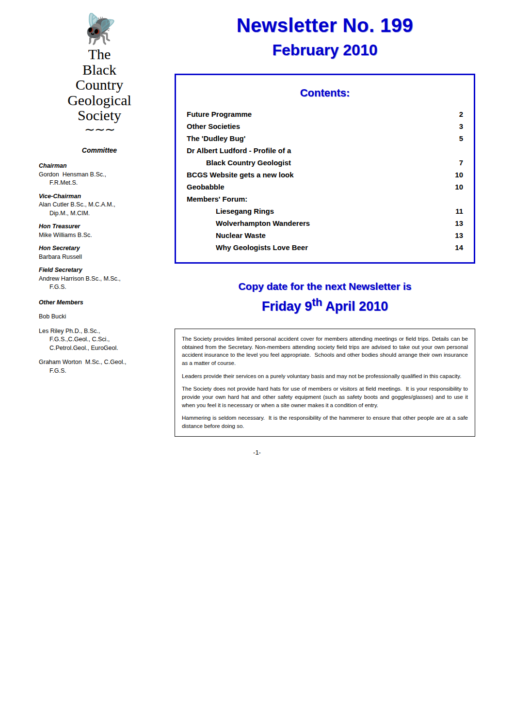🪰
The Black Country Geological Society ∼∼∼
Committee
Chairman
Gordon Hensman B.Sc.,F.R.Met.S.
Vice-Chairman
Alan Cutler B.Sc., M.C.A.M.,Dip.M., M.CIM.
Hon Treasurer
Mike Williams B.Sc.
Hon Secretary
Barbara Russell
Field Secretary
Andrew Harrison B.Sc., M.Sc.,F.G.S.
Other Members
Bob Bucki
Les Riley Ph.D., B.Sc.,F.G.S.,C.Geol., C.Sci., C.Petrol.Geol., EuroGeol.
Graham Worton M.Sc., C.Geol.,F.G.S.
Newsletter No. 199
February 2010
Contents:
| Future Programme | 2 |
| Other Societies | 3 |
| The 'Dudley Bug' | 5 |
| Dr Albert Ludford - Profile of a | |
| Black Country Geologist | 7 |
| BCGS Website gets a new look | 10 |
| Geobabble | 10 |
| Members' Forum: | |
| Liesegang Rings | 11 |
| Wolverhampton Wanderers | 13 |
| Nuclear Waste | 13 |
| Why Geologists Love Beer | 14 |
Copy date for the next Newsletter is
Friday 9th April 2010
The Society provides limited personal accident cover for members attending meetings or field trips. Details can be obtained from the Secretary. Non-members attending society field trips are advised to take out your own personal accident insurance to the level you feel appropriate. Schools and other bodies should arrange their own insurance as a matter of course.
Leaders provide their services on a purely voluntary basis and may not be professionally qualified in this capacity.
The Society does not provide hard hats for use of members or visitors at field meetings. It is your responsibility to provide your own hard hat and other safety equipment (such as safety boots and goggles/glasses) and to use it when you feel it is necessary or when a site owner makes it a condition of entry.
Hammering is seldom necessary. It is the responsibility of the hammerer to ensure that other people are at a safe distance before doing so.
-1-